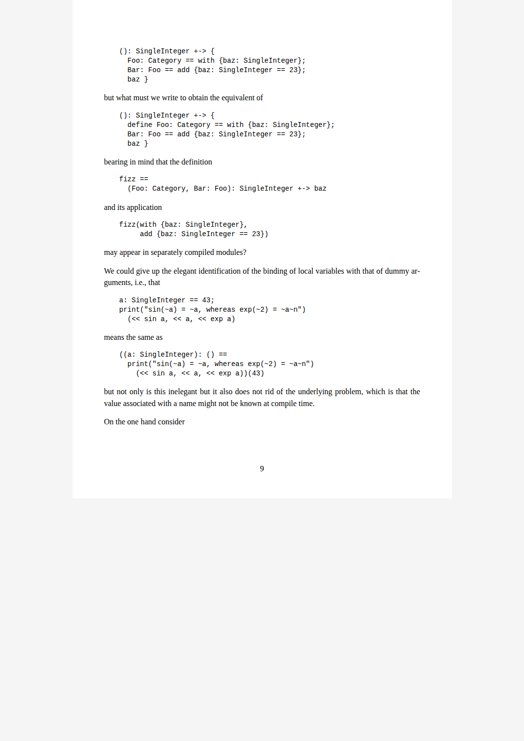(): SingleInteger +-> {
  Foo: Category == with {baz: SingleInteger};
  Bar: Foo == add {baz: SingleInteger == 23};
  baz }
but what must we write to obtain the equivalent of
(): SingleInteger +-> {
  define Foo: Category == with {baz: SingleInteger};
  Bar: Foo == add {baz: SingleInteger == 23};
  baz }
bearing in mind that the definition
fizz ==
  (Foo: Category, Bar: Foo): SingleInteger +-> baz
and its application
fizz(with {baz: SingleInteger},
     add {baz: SingleInteger == 23})
may appear in separately compiled modules?
We could give up the elegant identification of the binding of local variables with that of dummy arguments, i.e., that
a: SingleInteger == 43;
print("sin(~a) = ~a, whereas exp(~2) = ~a~n")
  (<< sin a, << a, << exp a)
means the same as
((a: SingleInteger): () ==
  print("sin(~a) = ~a, whereas exp(~2) = ~a~n")
    (<< sin a, << a, << exp a))(43)
but not only is this inelegant but it also does not rid of the underlying problem, which is that the value associated with a name might not be known at compile time.
On the one hand consider
9